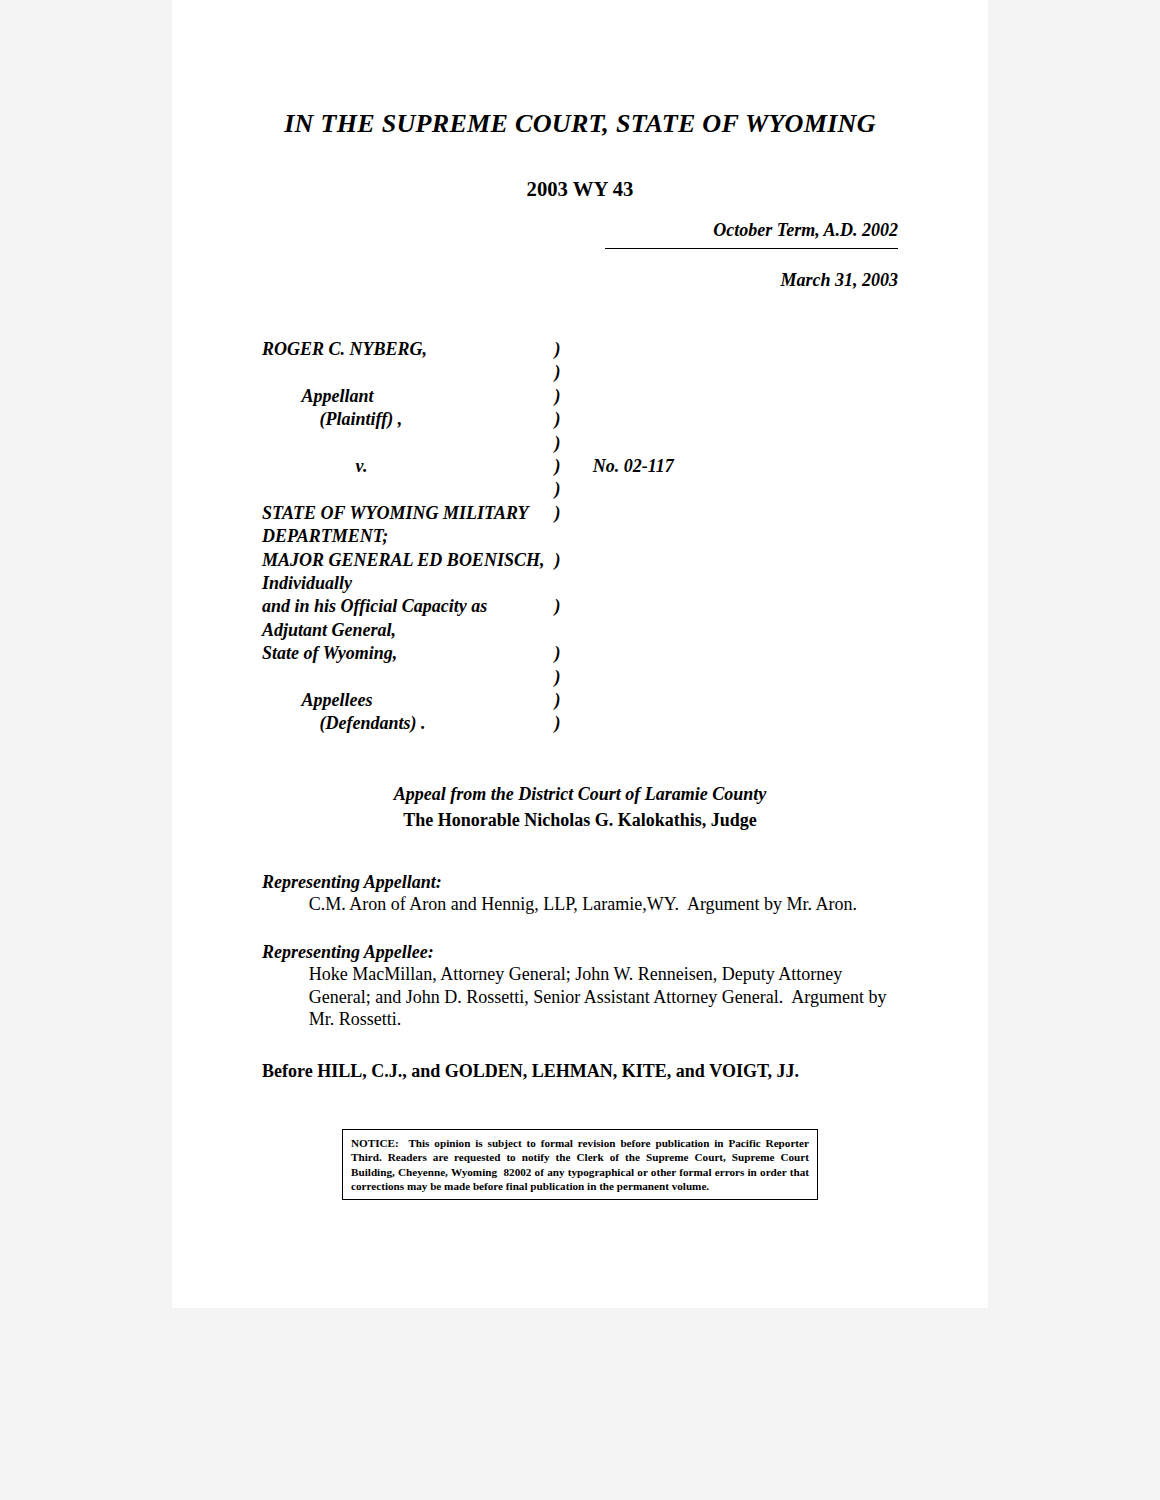IN THE SUPREME COURT, STATE OF WYOMING
2003 WY 43
October Term, A.D. 2002
March 31, 2003
| ROGER C. NYBERG, | ) | |
| | ) | |
| Appellant | ) | |
| (Plaintiff) , | ) | |
| | ) | |
| v. | ) | No. 02-117 |
| | ) | |
| STATE OF WYOMING MILITARY DEPARTMENT; | ) | |
| MAJOR GENERAL ED BOENISCH, Individually | ) | |
| and in his Official Capacity as Adjutant General, | ) | |
| State of Wyoming, | ) | |
| | ) | |
| Appellees | ) | |
| (Defendants) . | ) | |
Appeal from the District Court of Laramie County
The Honorable Nicholas G. Kalokathis, Judge
Representing Appellant:
C.M. Aron of Aron and Hennig, LLP, Laramie,WY. Argument by Mr. Aron.
Representing Appellee:
Hoke MacMillan, Attorney General; John W. Renneisen, Deputy Attorney General; and John D. Rossetti, Senior Assistant Attorney General. Argument by Mr. Rossetti.
Before HILL, C.J., and GOLDEN, LEHMAN, KITE, and VOIGT, JJ.
NOTICE: This opinion is subject to formal revision before publication in Pacific Reporter Third. Readers are requested to notify the Clerk of the Supreme Court, Supreme Court Building, Cheyenne, Wyoming 82002 of any typographical or other formal errors in order that corrections may be made before final publication in the permanent volume.